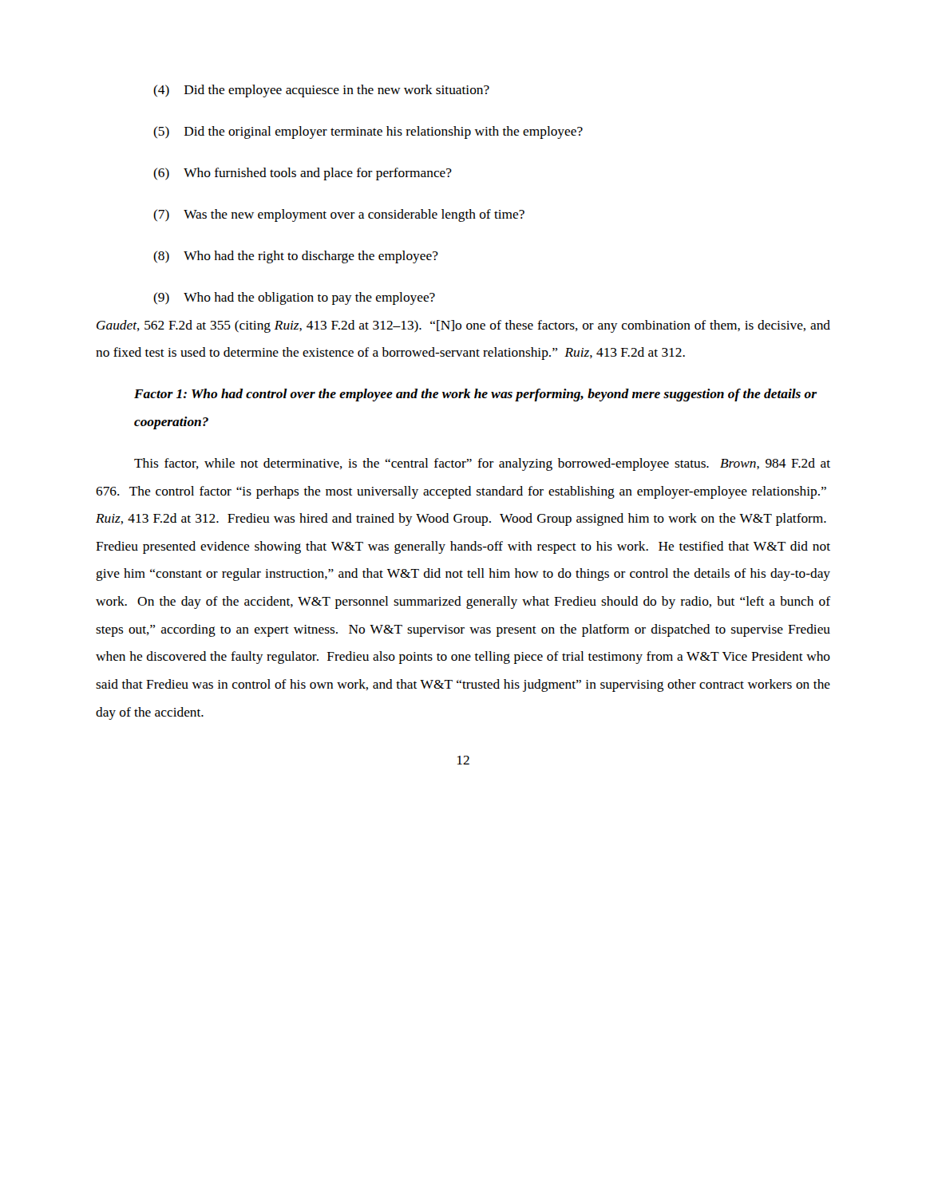(4) Did the employee acquiesce in the new work situation?
(5) Did the original employer terminate his relationship with the employee?
(6) Who furnished tools and place for performance?
(7) Was the new employment over a considerable length of time?
(8) Who had the right to discharge the employee?
(9) Who had the obligation to pay the employee?
Gaudet, 562 F.2d at 355 (citing Ruiz, 413 F.2d at 312–13). “[N]o one of these factors, or any combination of them, is decisive, and no fixed test is used to determine the existence of a borrowed-servant relationship.” Ruiz, 413 F.2d at 312.
Factor 1: Who had control over the employee and the work he was performing, beyond mere suggestion of the details or cooperation?
This factor, while not determinative, is the “central factor” for analyzing borrowed-employee status. Brown, 984 F.2d at 676. The control factor “is perhaps the most universally accepted standard for establishing an employer-employee relationship.” Ruiz, 413 F.2d at 312. Fredieu was hired and trained by Wood Group. Wood Group assigned him to work on the W&T platform. Fredieu presented evidence showing that W&T was generally hands-off with respect to his work. He testified that W&T did not give him “constant or regular instruction,” and that W&T did not tell him how to do things or control the details of his day-to-day work. On the day of the accident, W&T personnel summarized generally what Fredieu should do by radio, but “left a bunch of steps out,” according to an expert witness. No W&T supervisor was present on the platform or dispatched to supervise Fredieu when he discovered the faulty regulator. Fredieu also points to one telling piece of trial testimony from a W&T Vice President who said that Fredieu was in control of his own work, and that W&T “trusted his judgment” in supervising other contract workers on the day of the accident.
12